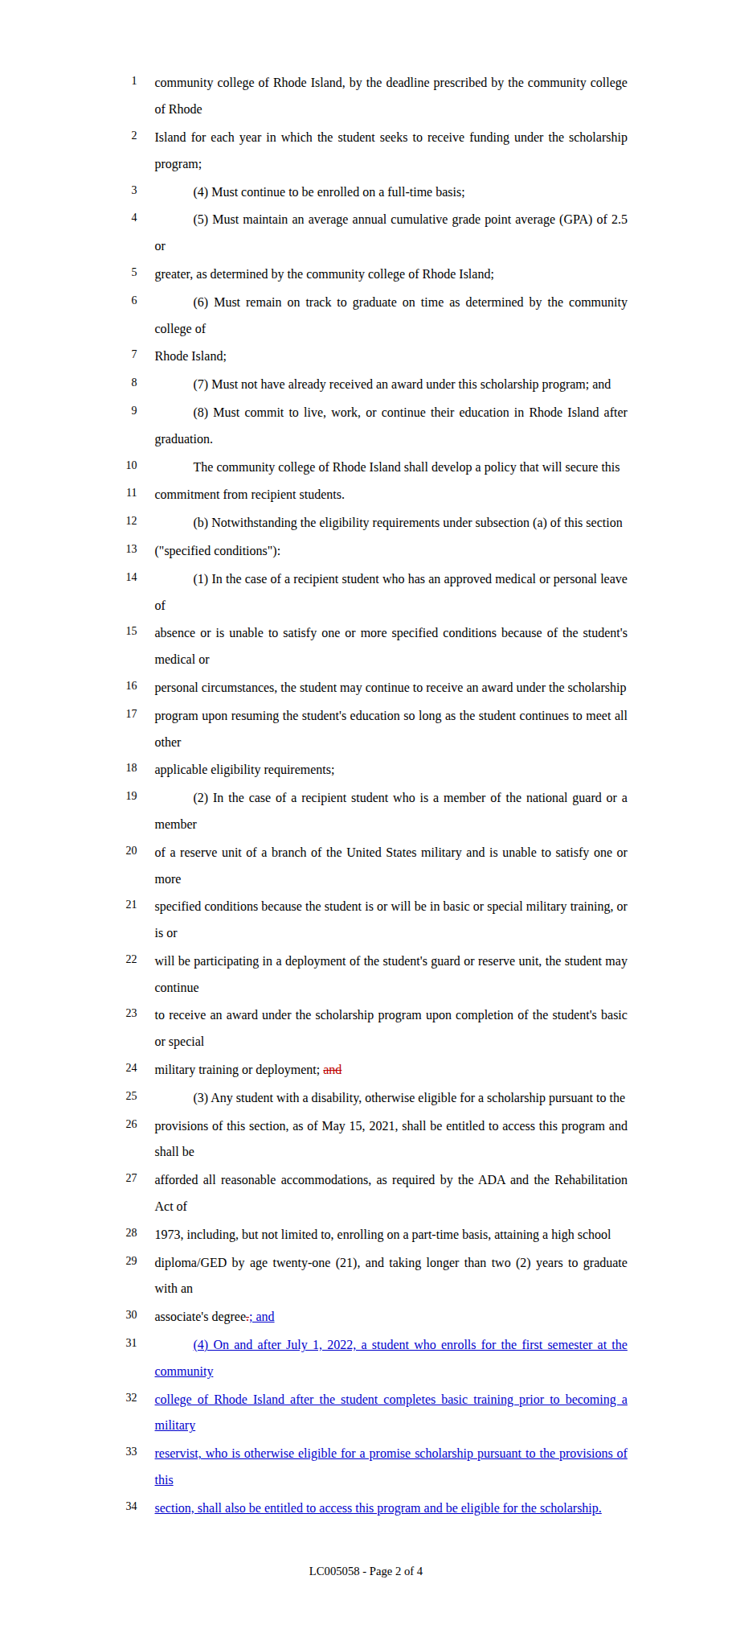| 1 | community college of Rhode Island, by the deadline prescribed by the community college of Rhode |
| 2 | Island for each year in which the student seeks to receive funding under the scholarship program; |
| 3 | (4) Must continue to be enrolled on a full-time basis; |
| 4 | (5) Must maintain an average annual cumulative grade point average (GPA) of 2.5 or |
| 5 | greater, as determined by the community college of Rhode Island; |
| 6 | (6) Must remain on track to graduate on time as determined by the community college of |
| 7 | Rhode Island; |
| 8 | (7) Must not have already received an award under this scholarship program; and |
| 9 | (8) Must commit to live, work, or continue their education in Rhode Island after graduation. |
| 10 | The community college of Rhode Island shall develop a policy that will secure this |
| 11 | commitment from recipient students. |
| 12 | (b) Notwithstanding the eligibility requirements under subsection (a) of this section |
| 13 | ("specified conditions"): |
| 14 | (1) In the case of a recipient student who has an approved medical or personal leave of |
| 15 | absence or is unable to satisfy one or more specified conditions because of the student's medical or |
| 16 | personal circumstances, the student may continue to receive an award under the scholarship |
| 17 | program upon resuming the student's education so long as the student continues to meet all other |
| 18 | applicable eligibility requirements; |
| 19 | (2) In the case of a recipient student who is a member of the national guard or a member |
| 20 | of a reserve unit of a branch of the United States military and is unable to satisfy one or more |
| 21 | specified conditions because the student is or will be in basic or special military training, or is or |
| 22 | will be participating in a deployment of the student's guard or reserve unit, the student may continue |
| 23 | to receive an award under the scholarship program upon completion of the student's basic or special |
| 24 | military training or deployment; and |
| 25 | (3) Any student with a disability, otherwise eligible for a scholarship pursuant to the |
| 26 | provisions of this section, as of May 15, 2021, shall be entitled to access this program and shall be |
| 27 | afforded all reasonable accommodations, as required by the ADA and the Rehabilitation Act of |
| 28 | 1973, including, but not limited to, enrolling on a part-time basis, attaining a high school |
| 29 | diploma/GED by age twenty-one (21), and taking longer than two (2) years to graduate with an |
| 30 | associate's degree . ; and |
| 31 | (4) On and after July 1, 2022, a student who enrolls for the first semester at the community |
| 32 | college of Rhode Island after the student completes basic training prior to becoming a military |
| 33 | reservist, who is otherwise eligible for a promise scholarship pursuant to the provisions of this |
| 34 | section, shall also be entitled to access this program and be eligible for the scholarship. |
LC005058 - Page 2 of 4